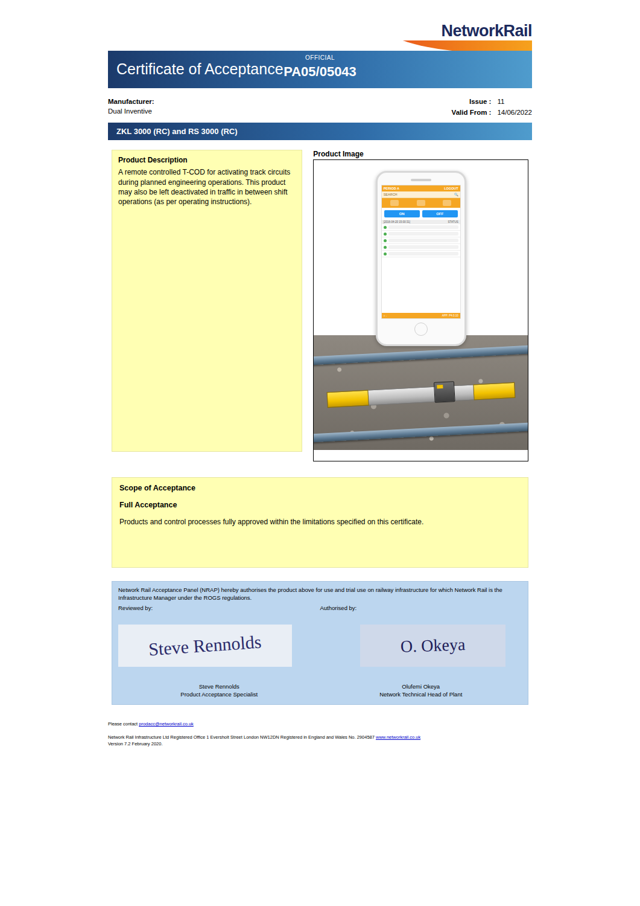NetworkRail
Certificate of Acceptance
OFFICIAL
PA05/05043
Manufacturer:
Dual Inventive
Issue :
11
Valid From :
14/06/2022
ZKL 3000 (RC) and RS 3000 (RC)
Product Description
A remote controlled T-COD for activating track circuits during planned engineering operations. This product may also be left deactivated in traffic in between shift operations (as per operating instructions).
Product Image
PERIOD A LOGOUT
SEARCH🔍
ON
OFF
[2016-04-20 15:00:31] STATUS
⌂ ←APP: P4.0.10
Scope of Acceptance
Full Acceptance
Products and control processes fully approved within the limitations specified on this certificate.
Network Rail Acceptance Panel (NRAP) hereby authorises the product above for use and trial use on railway infrastructure for which Network Rail is the Infrastructure Manager under the ROGS regulations.
Reviewed by:
Authorised by:
Steve Rennolds
O. Okeya
Steve Rennolds
Product Acceptance Specialist
Olufemi Okeya
Network Technical Head of Plant
Please contact prodacc@networkrail.co.uk
Network Rail Infrastructure Ltd Registered Office 1 Eversholt Street London NW12DN Registered in England and Wales No. 2904587 www.networkrail.co.uk
Version 7.2 February 2020.